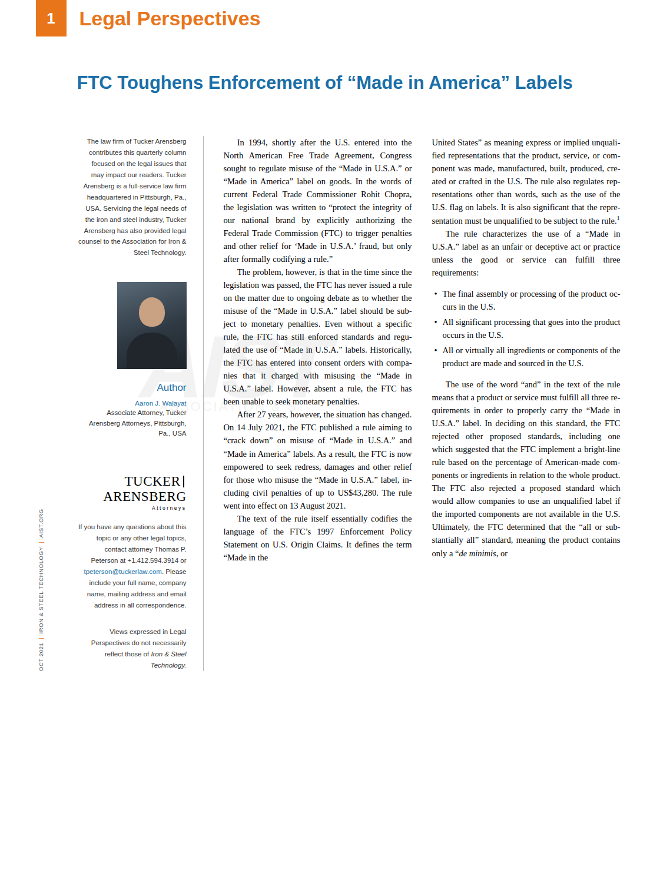AIST
ASSOCIATION & S
1
Legal Perspectives
FTC Toughens Enforcement of “Made in America” Labels
The law firm of Tucker Arensberg contributes this quarterly column focused on the legal issues that may impact our readers. Tucker Arensberg is a full-service law firm headquartered in Pittsburgh, Pa., USA. Servicing the legal needs of the iron and steel industry, Tucker Arensberg has also provided legal counsel to the Association for Iron & Steel Technology.
Author
Aaron J. Walayat
Associate Attorney, Tucker Arensberg Attorneys, Pittsburgh, Pa., USA
TUCKER ARENSBERG Attorneys
If you have any questions about this topic or any other legal topics, contact attorney Thomas P. Peterson at +1.412.594.3914 or tpeterson@tuckerlaw.com. Please include your full name, company name, mailing address and email address in all correspondence.
Views expressed in Legal Perspectives do not necessarily reflect those of Iron & Steel Technology.
In 1994, shortly after the U.S. entered into the North American Free Trade Agreement, Congress sought to regulate misuse of the “Made in U.S.A.” or “Made in America” label on goods. In the words of current Federal Trade Commissioner Rohit Chopra, the legislation was written to “protect the integrity of our national brand by explicitly authorizing the Federal Trade Commission (FTC) to trigger penalties and other relief for ‘Made in U.S.A.’ fraud, but only after formally codifying a rule.”
The problem, however, is that in the time since the legislation was passed, the FTC has never issued a rule on the matter due to ongoing debate as to whether the misuse of the “Made in U.S.A.” label should be subject to monetary penalties. Even without a specific rule, the FTC has still enforced standards and regulated the use of “Made in U.S.A.” labels. Historically, the FTC has entered into consent orders with companies that it charged with misusing the “Made in U.S.A.” label. However, absent a rule, the FTC has been unable to seek monetary penalties.
After 27 years, however, the situation has changed. On 14 July 2021, the FTC published a rule aiming to “crack down” on misuse of “Made in U.S.A.” and “Made in America” labels. As a result, the FTC is now empowered to seek redress, damages and other relief for those who misuse the “Made in U.S.A.” label, including civil penalties of up to US$43,280. The rule went into effect on 13 August 2021.
The text of the rule itself essentially codifies the language of the FTC’s 1997 Enforcement Policy Statement on U.S. Origin Claims. It defines the term “Made in the
United States” as meaning express or implied unqualified representations that the product, service, or component was made, manufactured, built, produced, created or crafted in the U.S. The rule also regulates representations other than words, such as the use of the U.S. flag on labels. It is also significant that the representation must be unqualified to be subject to the rule.1
The rule characterizes the use of a “Made in U.S.A.” label as an unfair or deceptive act or practice unless the good or service can fulfill three requirements:
The final assembly or processing of the product occurs in the U.S.
All significant processing that goes into the product occurs in the U.S.
All or virtually all ingredients or components of the product are made and sourced in the U.S.
The use of the word “and” in the text of the rule means that a product or service must fulfill all three requirements in order to properly carry the “Made in U.S.A.” label. In deciding on this standard, the FTC rejected other proposed standards, including one which suggested that the FTC implement a bright-line rule based on the percentage of American-made components or ingredients in relation to the whole product. The FTC also rejected a proposed standard which would allow companies to use an unqualified label if the imported components are not available in the U.S. Ultimately, the FTC determined that the “all or substantially all” standard, meaning the product contains only a “de minimis, or
OCT 2021|IRON & STEEL TECHNOLOGY|AIST.ORG